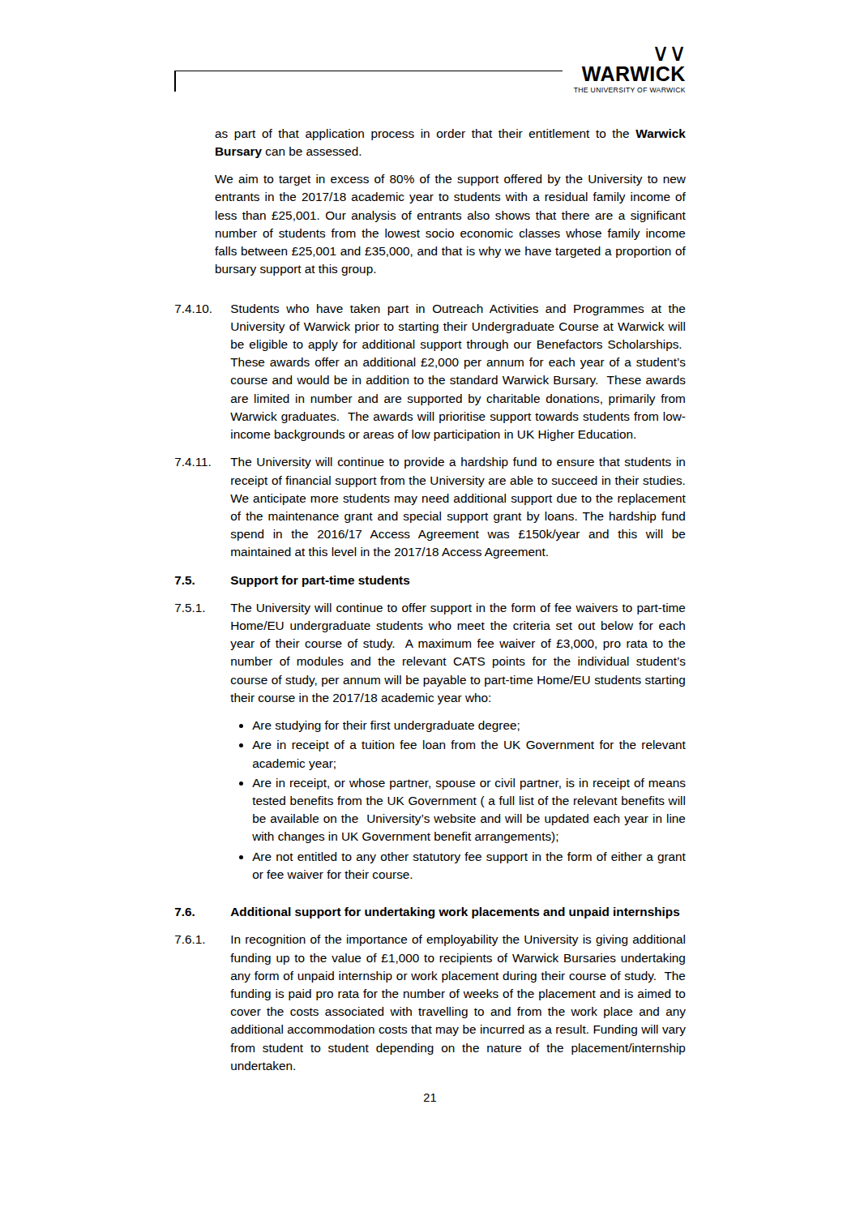∨∨
WARWICK
The University of Warwick
as part of that application process in order that their entitlement to the Warwick Bursary can be assessed.
We aim to target in excess of 80% of the support offered by the University to new entrants in the 2017/18 academic year to students with a residual family income of less than £25,001. Our analysis of entrants also shows that there are a significant number of students from the lowest socio economic classes whose family income falls between £25,001 and £35,000, and that is why we have targeted a proportion of bursary support at this group.
7.4.10.
Students who have taken part in Outreach Activities and Programmes at the University of Warwick prior to starting their Undergraduate Course at Warwick will be eligible to apply for additional support through our Benefactors Scholarships. These awards offer an additional £2,000 per annum for each year of a student’s course and would be in addition to the standard Warwick Bursary. These awards are limited in number and are supported by charitable donations, primarily from Warwick graduates. The awards will prioritise support towards students from low-income backgrounds or areas of low participation in UK Higher Education.
7.4.11.
The University will continue to provide a hardship fund to ensure that students in receipt of financial support from the University are able to succeed in their studies. We anticipate more students may need additional support due to the replacement of the maintenance grant and special support grant by loans. The hardship fund spend in the 2016/17 Access Agreement was £150k/year and this will be maintained at this level in the 2017/18 Access Agreement.
7.5.
Support for part-time students
7.5.1.
The University will continue to offer support in the form of fee waivers to part-time Home/EU undergraduate students who meet the criteria set out below for each year of their course of study. A maximum fee waiver of £3,000, pro rata to the number of modules and the relevant CATS points for the individual student’s course of study, per annum will be payable to part-time Home/EU students starting their course in the 2017/18 academic year who:
Are studying for their first undergraduate degree;
Are in receipt of a tuition fee loan from the UK Government for the relevant academic year;
Are in receipt, or whose partner, spouse or civil partner, is in receipt of means tested benefits from the UK Government ( a full list of the relevant benefits will be available on the University’s website and will be updated each year in line with changes in UK Government benefit arrangements);
Are not entitled to any other statutory fee support in the form of either a grant or fee waiver for their course.
7.6.
Additional support for undertaking work placements and unpaid internships
7.6.1.
In recognition of the importance of employability the University is giving additional funding up to the value of £1,000 to recipients of Warwick Bursaries undertaking any form of unpaid internship or work placement during their course of study. The funding is paid pro rata for the number of weeks of the placement and is aimed to cover the costs associated with travelling to and from the work place and any additional accommodation costs that may be incurred as a result. Funding will vary from student to student depending on the nature of the placement/internship undertaken.
21